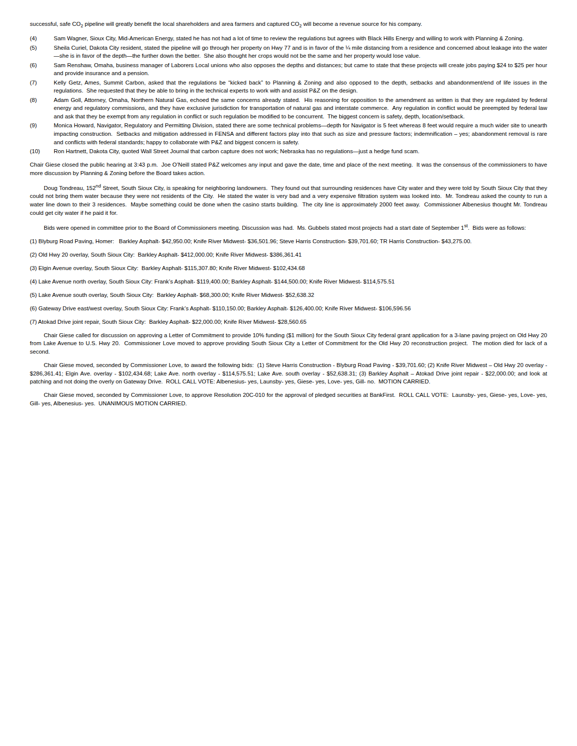successful, safe CO2 pipeline will greatly benefit the local shareholders and area farmers and captured CO2 will become a revenue source for his company.
(4) Sam Wagner, Sioux City, Mid-American Energy, stated he has not had a lot of time to review the regulations but agrees with Black Hills Energy and willing to work with Planning & Zoning.
(5) Sheila Curiel, Dakota City resident, stated the pipeline will go through her property on Hwy 77 and is in favor of the ¼ mile distancing from a residence and concerned about leakage into the water—she is in favor of the depth—the further down the better. She also thought her crops would not be the same and her property would lose value.
(6) Sam Renshaw, Omaha, business manager of Laborers Local unions who also opposes the depths and distances; but came to state that these projects will create jobs paying $24 to $25 per hour and provide insurance and a pension.
(7) Kelly Getz, Ames, Summit Carbon, asked that the regulations be “kicked back” to Planning & Zoning and also opposed to the depth, setbacks and abandonment/end of life issues in the regulations. She requested that they be able to bring in the technical experts to work with and assist P&Z on the design.
(8) Adam Goll, Attorney, Omaha, Northern Natural Gas, echoed the same concerns already stated. His reasoning for opposition to the amendment as written is that they are regulated by federal energy and regulatory commissions, and they have exclusive jurisdiction for transportation of natural gas and interstate commerce. Any regulation in conflict would be preempted by federal law and ask that they be exempt from any regulation in conflict or such regulation be modified to be concurrent. The biggest concern is safety, depth, location/setback.
(9) Monica Howard, Navigator, Regulatory and Permitting Division, stated there are some technical problems—depth for Navigator is 5 feet whereas 8 feet would require a much wider site to unearth impacting construction. Setbacks and mitigation addressed in FENSA and different factors play into that such as size and pressure factors; indemnification – yes; abandonment removal is rare and conflicts with federal standards; happy to collaborate with P&Z and biggest concern is safety.
(10) Ron Hartnett, Dakota City, quoted Wall Street Journal that carbon capture does not work; Nebraska has no regulations—just a hedge fund scam.
Chair Giese closed the public hearing at 3:43 p.m. Joe O’Neill stated P&Z welcomes any input and gave the date, time and place of the next meeting. It was the consensus of the commissioners to have more discussion by Planning & Zoning before the Board takes action.
Doug Tondreau, 152nd Street, South Sioux City, is speaking for neighboring landowners. They found out that surrounding residences have City water and they were told by South Sioux City that they could not bring them water because they were not residents of the City. He stated the water is very bad and a very expensive filtration system was looked into. Mr. Tondreau asked the county to run a water line down to their 3 residences. Maybe something could be done when the casino starts building. The city line is approximately 2000 feet away. Commissioner Albenesius thought Mr. Tondreau could get city water if he paid it for.
Bids were opened in committee prior to the Board of Commissioners meeting. Discussion was had. Ms. Gubbels stated most projects had a start date of September 1st. Bids were as follows:
(1) Blyburg Road Paving, Homer: Barkley Asphalt- $42,950.00; Knife River Midwest- $36,501.96; Steve Harris Construction- $39,701.60; TR Harris Construction- $43,275.00.
(2) Old Hwy 20 overlay, South Sioux City: Barkley Asphalt- $412,000.00; Knife River Midwest- $386,361.41
(3) Elgin Avenue overlay, South Sioux City: Barkley Asphalt- $115,307.80; Knife River Midwest- $102,434.68
(4) Lake Avenue north overlay, South Sioux City: Frank’s Asphalt- $119,400.00; Barkley Asphalt- $144,500.00; Knife River Midwest- $114,575.51
(5) Lake Avenue south overlay, South Sioux City: Barkley Asphalt- $68,300.00; Knife River Midwest- $52,638.32
(6) Gateway Drive east/west overlay, South Sioux City: Frank’s Asphalt- $110,150.00; Barkley Asphalt- $126,400.00; Knife River Midwest- $106,596.56
(7) Atokad Drive joint repair, South Sioux City: Barkley Asphalt- $22,000.00; Knife River Midwest- $28,560.65
Chair Giese called for discussion on approving a Letter of Commitment to provide 10% funding ($1 million) for the South Sioux City federal grant application for a 3-lane paving project on Old Hwy 20 from Lake Avenue to U.S. Hwy 20. Commissioner Love moved to approve providing South Sioux City a Letter of Commitment for the Old Hwy 20 reconstruction project. The motion died for lack of a second.
Chair Giese moved, seconded by Commissioner Love, to award the following bids: (1) Steve Harris Construction - Blyburg Road Paving - $39,701.60; (2) Knife River Midwest – Old Hwy 20 overlay - $286,361.41; Elgin Ave. overlay - $102,434.68; Lake Ave. north overlay - $114,575.51; Lake Ave. south overlay - $52,638.31; (3) Barkley Asphalt – Atokad Drive joint repair - $22,000.00; and look at patching and not doing the overly on Gateway Drive. ROLL CALL VOTE: Albenesius- yes, Launsby- yes, Giese- yes, Love- yes, Gill- no. MOTION CARRIED.
Chair Giese moved, seconded by Commissioner Love, to approve Resolution 20C-010 for the approval of pledged securities at BankFirst. ROLL CALL VOTE: Launsby- yes, Giese- yes, Love- yes, Gill- yes, Albenesius- yes. UNANIMOUS MOTION CARRIED.